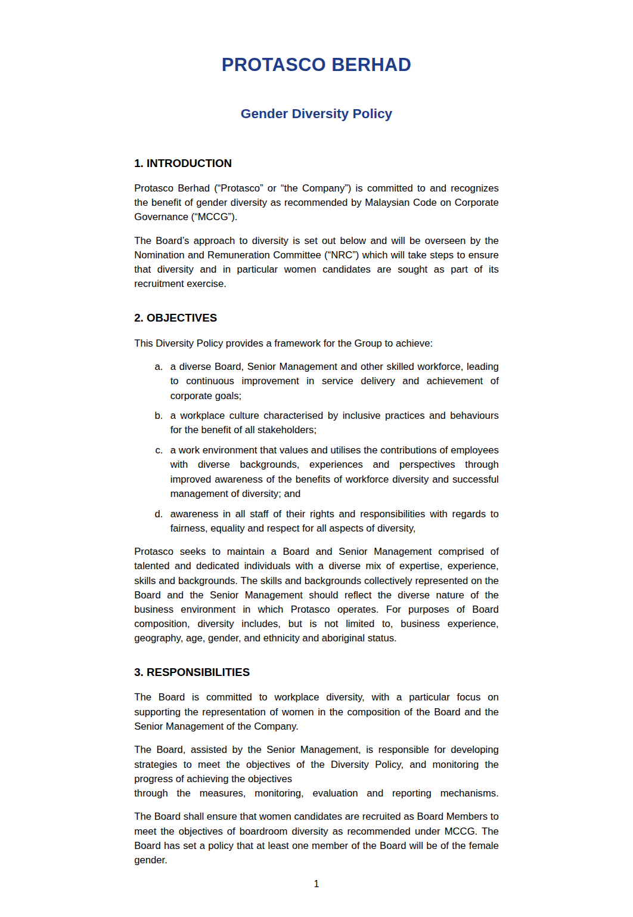PROTASCO BERHAD
Gender Diversity Policy
1. INTRODUCTION
Protasco Berhad (“Protasco” or “the Company”) is committed to and recognizes the benefit of gender diversity as recommended by Malaysian Code on Corporate Governance (“MCCG”).
The Board’s approach to diversity is set out below and will be overseen by the Nomination and Remuneration Committee (“NRC”) which will take steps to ensure that diversity and in particular women candidates are sought as part of its recruitment exercise.
2. OBJECTIVES
This Diversity Policy provides a framework for the Group to achieve:
a diverse Board, Senior Management and other skilled workforce, leading to continuous improvement in service delivery and achievement of corporate goals;
a workplace culture characterised by inclusive practices and behaviours for the benefit of all stakeholders;
a work environment that values and utilises the contributions of employees with diverse backgrounds, experiences and perspectives through improved awareness of the benefits of workforce diversity and successful management of diversity; and
awareness in all staff of their rights and responsibilities with regards to fairness, equality and respect for all aspects of diversity,
Protasco seeks to maintain a Board and Senior Management comprised of talented and dedicated individuals with a diverse mix of expertise, experience, skills and backgrounds. The skills and backgrounds collectively represented on the Board and the Senior Management should reflect the diverse nature of the business environment in which Protasco operates. For purposes of Board composition, diversity includes, but is not limited to, business experience, geography, age, gender, and ethnicity and aboriginal status.
3. RESPONSIBILITIES
The Board is committed to workplace diversity, with a particular focus on supporting the representation of women in the composition of the Board and the Senior Management of the Company.
The Board, assisted by the Senior Management, is responsible for developing strategies to meet the objectives of the Diversity Policy, and monitoring the progress of achieving the objectives through the measures, monitoring, evaluation and reporting mechanisms.
The Board shall ensure that women candidates are recruited as Board Members to meet the objectives of boardroom diversity as recommended under MCCG. The Board has set a policy that at least one member of the Board will be of the female gender.
1